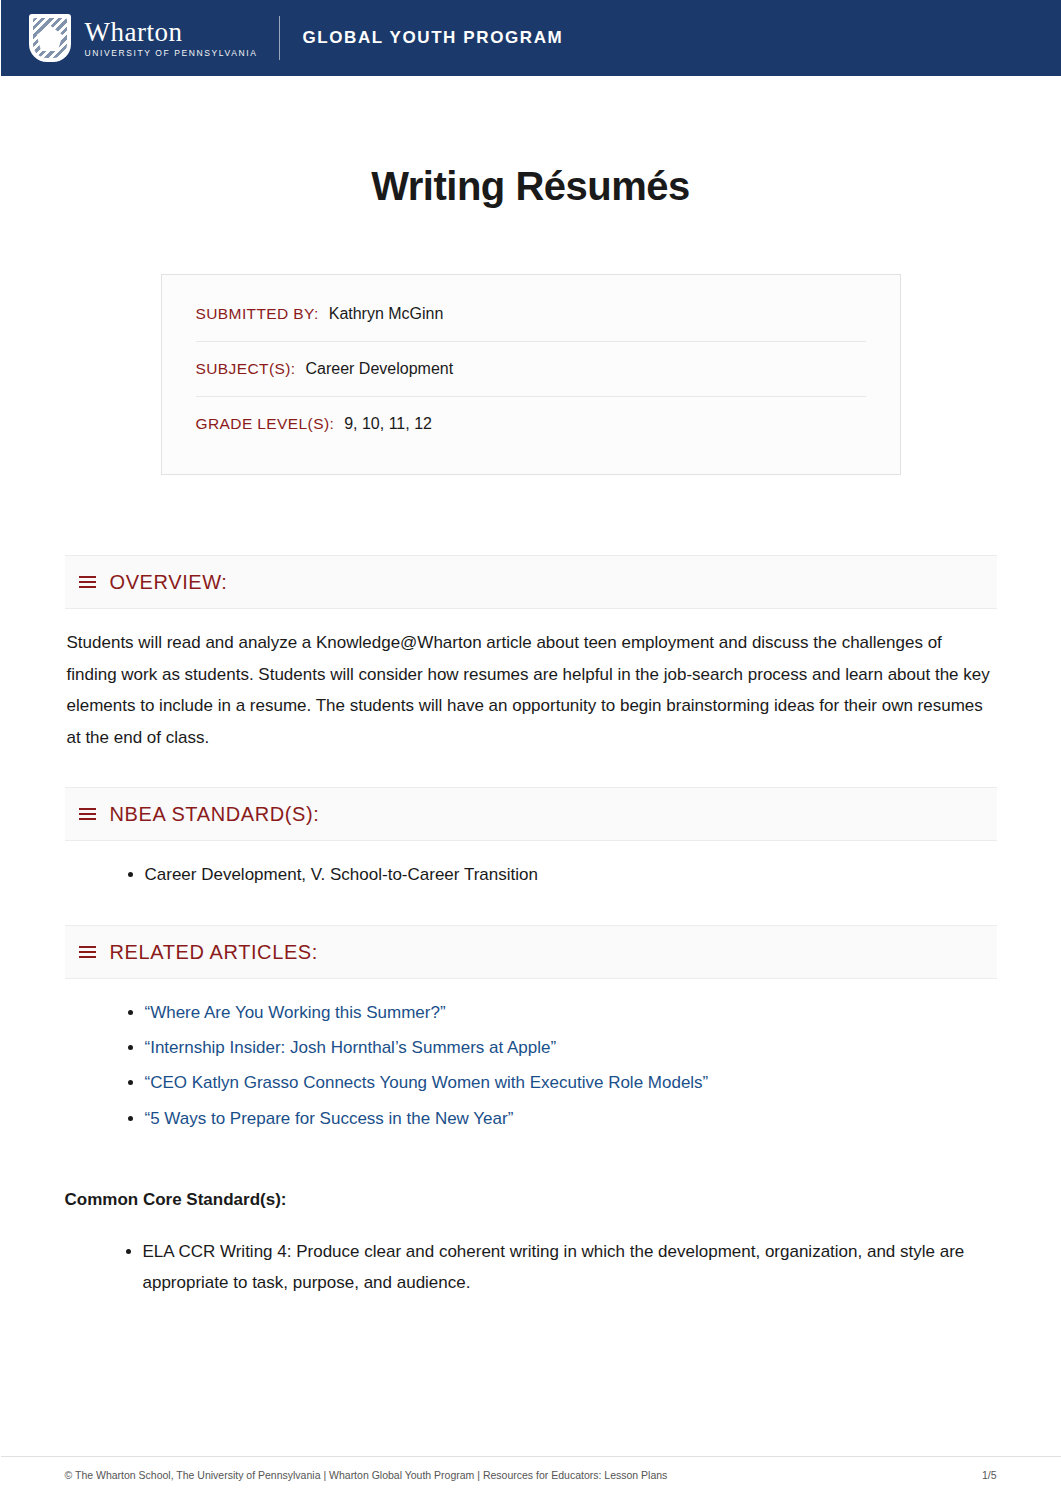Wharton University of Pennsylvania
Global Youth Program
Writing Résumés
Submitted by: Kathryn McGinn
Subject(s): Career Development
Grade Level(s): 9, 10, 11, 12
Overview:
Students will read and analyze a Knowledge@Wharton article about teen employment and discuss the challenges of finding work as students. Students will consider how resumes are helpful in the job-search process and learn about the key elements to include in a resume. The students will have an opportunity to begin brainstorming ideas for their own resumes at the end of class.
NBEA Standard(s):
Career Development, V. School-to-Career Transition
Related Articles:
“Where Are You Working this Summer?”
“Internship Insider: Josh Hornthal’s Summers at Apple”
“CEO Katlyn Grasso Connects Young Women with Executive Role Models”
“5 Ways to Prepare for Success in the New Year”
Common Core Standard(s):
ELA CCR Writing 4: Produce clear and coherent writing in which the development, organization, and style are appropriate to task, purpose, and audience.
© The Wharton School, The University of Pennsylvania | Wharton Global Youth Program | Resources for Educators: Lesson Plans 1/5